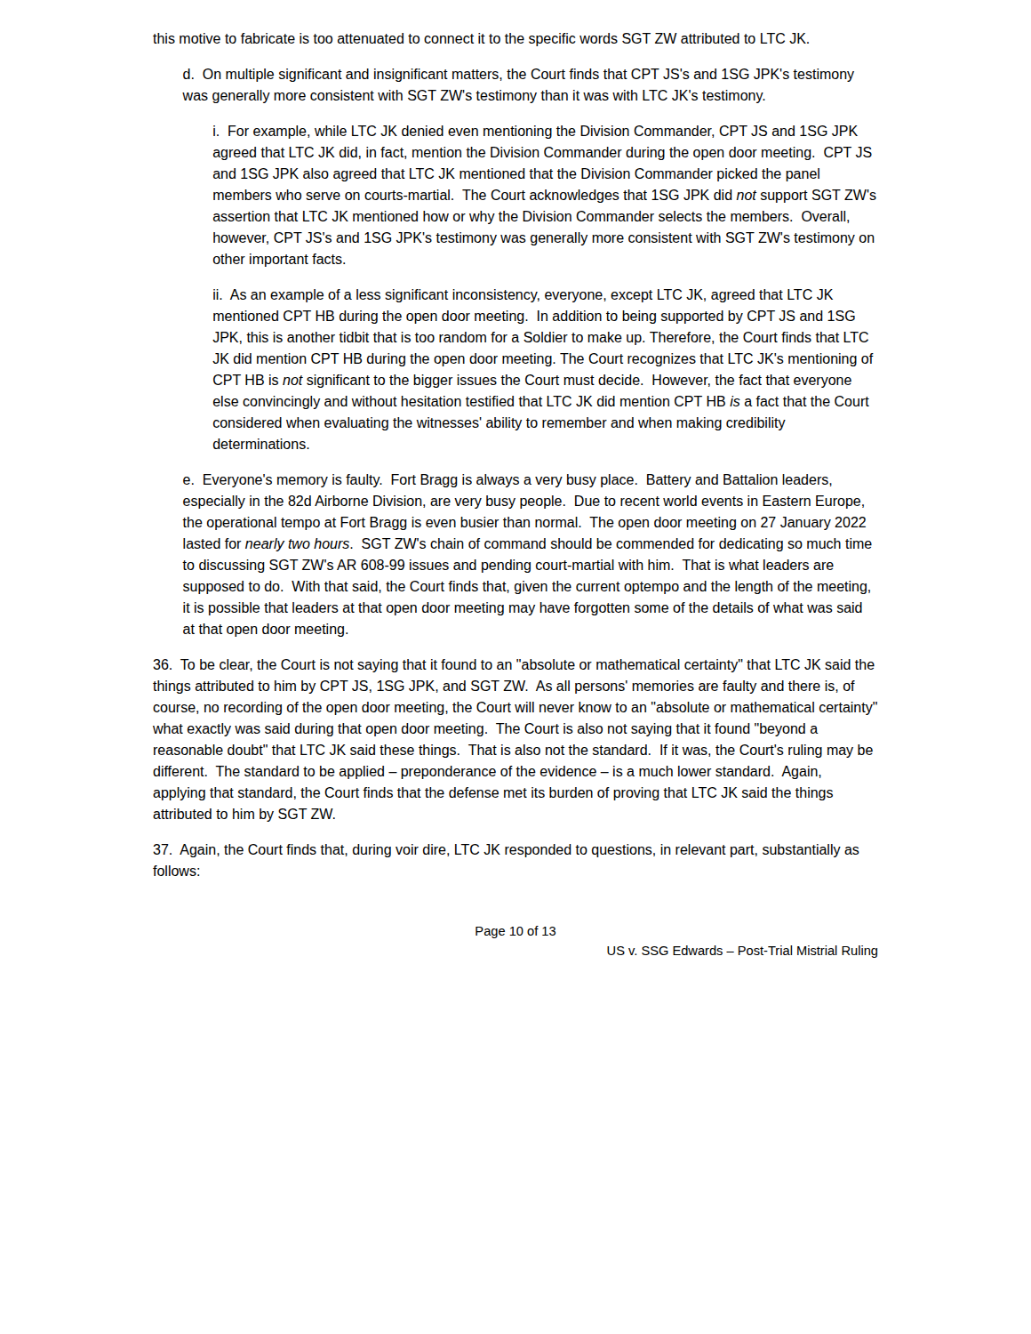this motive to fabricate is too attenuated to connect it to the specific words SGT ZW attributed to LTC JK.
d. On multiple significant and insignificant matters, the Court finds that CPT JS's and 1SG JPK's testimony was generally more consistent with SGT ZW's testimony than it was with LTC JK's testimony.
i. For example, while LTC JK denied even mentioning the Division Commander, CPT JS and 1SG JPK agreed that LTC JK did, in fact, mention the Division Commander during the open door meeting. CPT JS and 1SG JPK also agreed that LTC JK mentioned that the Division Commander picked the panel members who serve on courts-martial. The Court acknowledges that 1SG JPK did not support SGT ZW's assertion that LTC JK mentioned how or why the Division Commander selects the members. Overall, however, CPT JS's and 1SG JPK's testimony was generally more consistent with SGT ZW's testimony on other important facts.
ii. As an example of a less significant inconsistency, everyone, except LTC JK, agreed that LTC JK mentioned CPT HB during the open door meeting. In addition to being supported by CPT JS and 1SG JPK, this is another tidbit that is too random for a Soldier to make up. Therefore, the Court finds that LTC JK did mention CPT HB during the open door meeting. The Court recognizes that LTC JK's mentioning of CPT HB is not significant to the bigger issues the Court must decide. However, the fact that everyone else convincingly and without hesitation testified that LTC JK did mention CPT HB is a fact that the Court considered when evaluating the witnesses' ability to remember and when making credibility determinations.
e. Everyone's memory is faulty. Fort Bragg is always a very busy place. Battery and Battalion leaders, especially in the 82d Airborne Division, are very busy people. Due to recent world events in Eastern Europe, the operational tempo at Fort Bragg is even busier than normal. The open door meeting on 27 January 2022 lasted for nearly two hours. SGT ZW's chain of command should be commended for dedicating so much time to discussing SGT ZW's AR 608-99 issues and pending court-martial with him. That is what leaders are supposed to do. With that said, the Court finds that, given the current optempo and the length of the meeting, it is possible that leaders at that open door meeting may have forgotten some of the details of what was said at that open door meeting.
36. To be clear, the Court is not saying that it found to an "absolute or mathematical certainty" that LTC JK said the things attributed to him by CPT JS, 1SG JPK, and SGT ZW. As all persons' memories are faulty and there is, of course, no recording of the open door meeting, the Court will never know to an "absolute or mathematical certainty" what exactly was said during that open door meeting. The Court is also not saying that it found "beyond a reasonable doubt" that LTC JK said these things. That is also not the standard. If it was, the Court's ruling may be different. The standard to be applied – preponderance of the evidence – is a much lower standard. Again, applying that standard, the Court finds that the defense met its burden of proving that LTC JK said the things attributed to him by SGT ZW.
37. Again, the Court finds that, during voir dire, LTC JK responded to questions, in relevant part, substantially as follows:
Page 10 of 13
US v. SSG Edwards – Post-Trial Mistrial Ruling